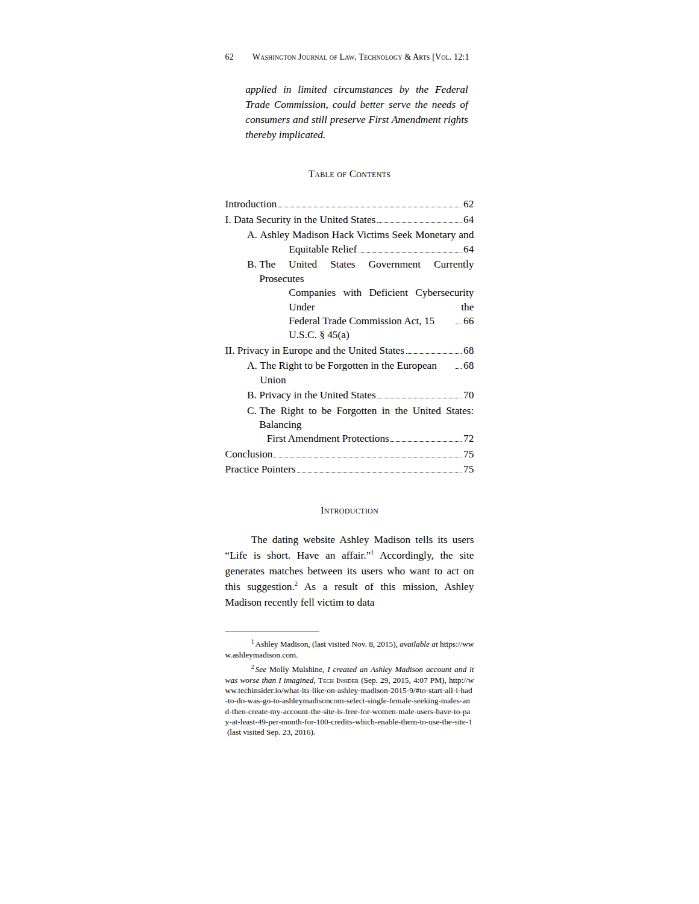62 Washington Journal of Law, Technology & Arts [Vol. 12:1
applied in limited circumstances by the Federal Trade Commission, could better serve the needs of consumers and still preserve First Amendment rights thereby implicated.
Table of Contents
Introduction 62
I. Data Security in the United States 64
A. Ashley Madison Hack Victims Seek Monetary and
Equitable Relief 64
B. The United States Government Currently Prosecutes
Companies with Deficient Cybersecurity Under the
Federal Trade Commission Act, 15 U.S.C. § 45(a) 66
II. Privacy in Europe and the United States 68
A. The Right to be Forgotten in the European Union 68
B. Privacy in the United States 70
C. The Right to be Forgotten in the United States: Balancing
First Amendment Protections 72
Conclusion 75
Practice Pointers 75
Introduction
The dating website Ashley Madison tells its users “Life is short. Have an affair.”1 Accordingly, the site generates matches between its users who want to act on this suggestion.2 As a result of this mission, Ashley Madison recently fell victim to data
1 Ashley Madison, (last visited Nov. 8, 2015), available at https://www.ashleymadison.com.
2 See Molly Mulshine, I created an Ashley Madison account and it was worse than I imagined, Tech Insider (Sep. 29, 2015, 4:07 PM), http://www.techinsider.io/what-its-like-on-ashley-madison-2015-9/#to-start-all-i-had-to-do-was-go-to-ashleymadisoncom-select-single-female-seeking-males-and-then-create-my-account-the-site-is-free-for-women-male-users-have-to-pay-at-least-49-per-month-for-100-credits-which-enable-them-to-use-the-site-1 (last visited Sep. 23, 2016).